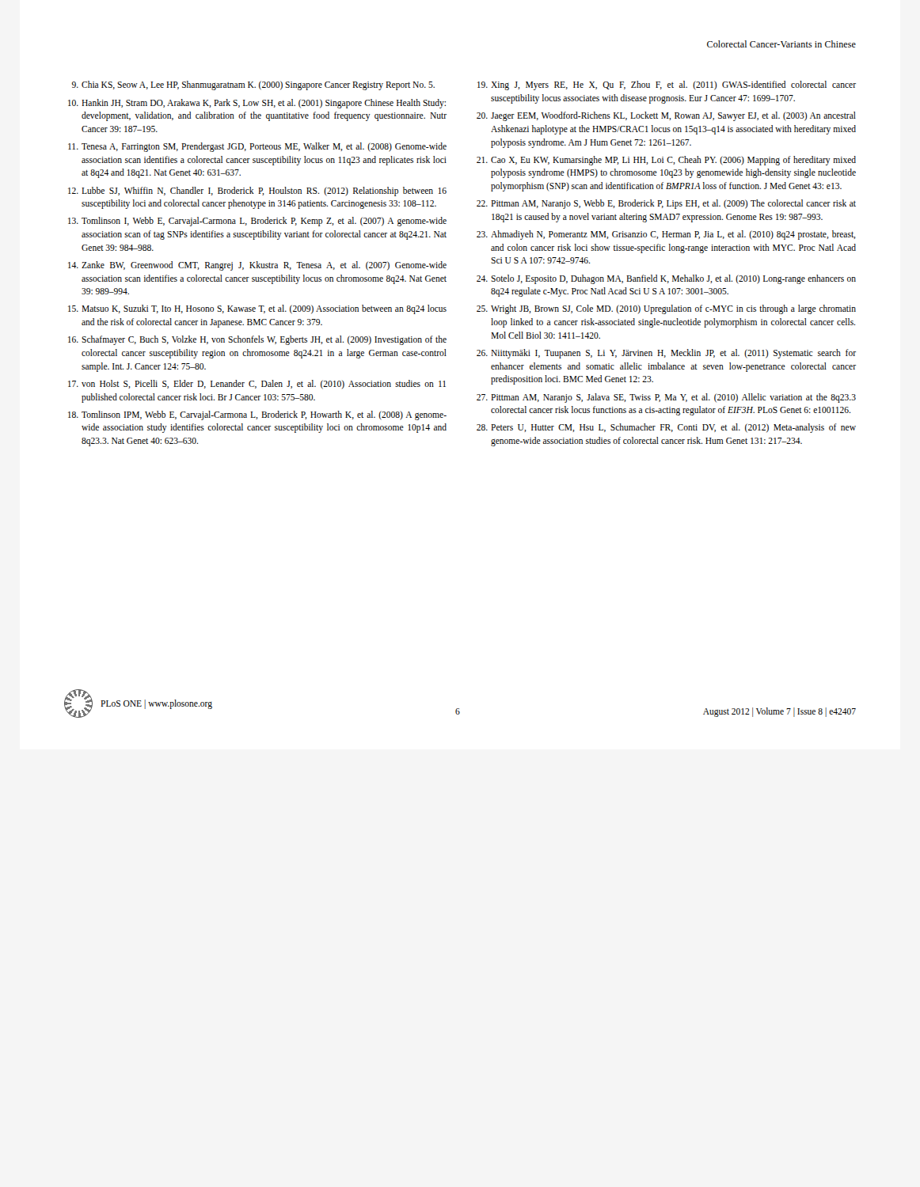Colorectal Cancer-Variants in Chinese
9 Chia KS, Seow A, Lee HP, Shanmugaratnam K. (2000) Singapore Cancer Registry Report No. 5.
10 Hankin JH, Stram DO, Arakawa K, Park S, Low SH, et al. (2001) Singapore Chinese Health Study: development, validation, and calibration of the quantitative food frequency questionnaire. Nutr Cancer 39: 187–195.
11 Tenesa A, Farrington SM, Prendergast JGD, Porteous ME, Walker M, et al. (2008) Genome-wide association scan identifies a colorectal cancer susceptibility locus on 11q23 and replicates risk loci at 8q24 and 18q21. Nat Genet 40: 631–637.
12 Lubbe SJ, Whiffin N, Chandler I, Broderick P, Houlston RS. (2012) Relationship between 16 susceptibility loci and colorectal cancer phenotype in 3146 patients. Carcinogenesis 33: 108–112.
13 Tomlinson I, Webb E, Carvajal-Carmona L, Broderick P, Kemp Z, et al. (2007) A genome-wide association scan of tag SNPs identifies a susceptibility variant for colorectal cancer at 8q24.21. Nat Genet 39: 984–988.
14 Zanke BW, Greenwood CMT, Rangrej J, Kkustra R, Tenesa A, et al. (2007) Genome-wide association scan identifies a colorectal cancer susceptibility locus on chromosome 8q24. Nat Genet 39: 989–994.
15 Matsuo K, Suzuki T, Ito H, Hosono S, Kawase T, et al. (2009) Association between an 8q24 locus and the risk of colorectal cancer in Japanese. BMC Cancer 9: 379.
16 Schafmayer C, Buch S, Volzke H, von Schonfels W, Egberts JH, et al. (2009) Investigation of the colorectal cancer susceptibility region on chromosome 8q24.21 in a large German case-control sample. Int. J. Cancer 124: 75–80.
17von Holst S, Picelli S, Elder D, Lenander C, Dalen J, et al. (2010) Association studies on 11 published colorectal cancer risk loci. Br J Cancer 103: 575–580.
18 Tomlinson IPM, Webb E, Carvajal-Carmona L, Broderick P, Howarth K, et al. (2008) A genome-wide association study identifies colorectal cancer susceptibility loci on chromosome 10p14 and 8q23.3. Nat Genet 40: 623–630.
19 Xing J, Myers RE, He X, Qu F, Zhou F, et al. (2011) GWAS-identified colorectal cancer susceptibility locus associates with disease prognosis. Eur J Cancer 47: 1699–1707.
20 Jaeger EEM, Woodford-Richens KL, Lockett M, Rowan AJ, Sawyer EJ, et al. (2003) An ancestral Ashkenazi haplotype at the HMPS/CRAC1 locus on 15q13–q14 is associated with hereditary mixed polyposis syndrome. Am J Hum Genet 72: 1261–1267.
21 Cao X, Eu KW, Kumarsinghe MP, Li HH, Loi C, Cheah PY. (2006) Mapping of hereditary mixed polyposis syndrome (HMPS) to chromosome 10q23 by genomewide high-density single nucleotide polymorphism (SNP) scan and identification of BMPR1A loss of function. J Med Genet 43: e13.
22 Pittman AM, Naranjo S, Webb E, Broderick P, Lips EH, et al. (2009) The colorectal cancer risk at 18q21 is caused by a novel variant altering SMAD7 expression. Genome Res 19: 987–993.
23 Ahmadiyeh N, Pomerantz MM, Grisanzio C, Herman P, Jia L, et al. (2010) 8q24 prostate, breast, and colon cancer risk loci show tissue-specific long-range interaction with MYC. Proc Natl Acad Sci U S A 107: 9742–9746.
24 Sotelo J, Esposito D, Duhagon MA, Banfield K, Mehalko J, et al. (2010) Long-range enhancers on 8q24 regulate c-Myc. Proc Natl Acad Sci U S A 107: 3001–3005.
25 Wright JB, Brown SJ, Cole MD. (2010) Upregulation of c-MYC in cis through a large chromatin loop linked to a cancer risk-associated single-nucleotide polymorphism in colorectal cancer cells. Mol Cell Biol 30: 1411–1420.
26 Niittymäki I, Tuupanen S, Li Y, Järvinen H, Mecklin JP, et al. (2011) Systematic search for enhancer elements and somatic allelic imbalance at seven low-penetrance colorectal cancer predisposition loci. BMC Med Genet 12: 23.
27 Pittman AM, Naranjo S, Jalava SE, Twiss P, Ma Y, et al. (2010) Allelic variation at the 8q23.3 colorectal cancer risk locus functions as a cis-acting regulator of EIF3H. PLoS Genet 6: e1001126.
28 Peters U, Hutter CM, Hsu L, Schumacher FR, Conti DV, et al. (2012) Meta-analysis of new genome-wide association studies of colorectal cancer risk. Hum Genet 131: 217–234.
PLoS ONE | www.plosone.org
6
August 2012 | Volume 7 | Issue 8 | e42407